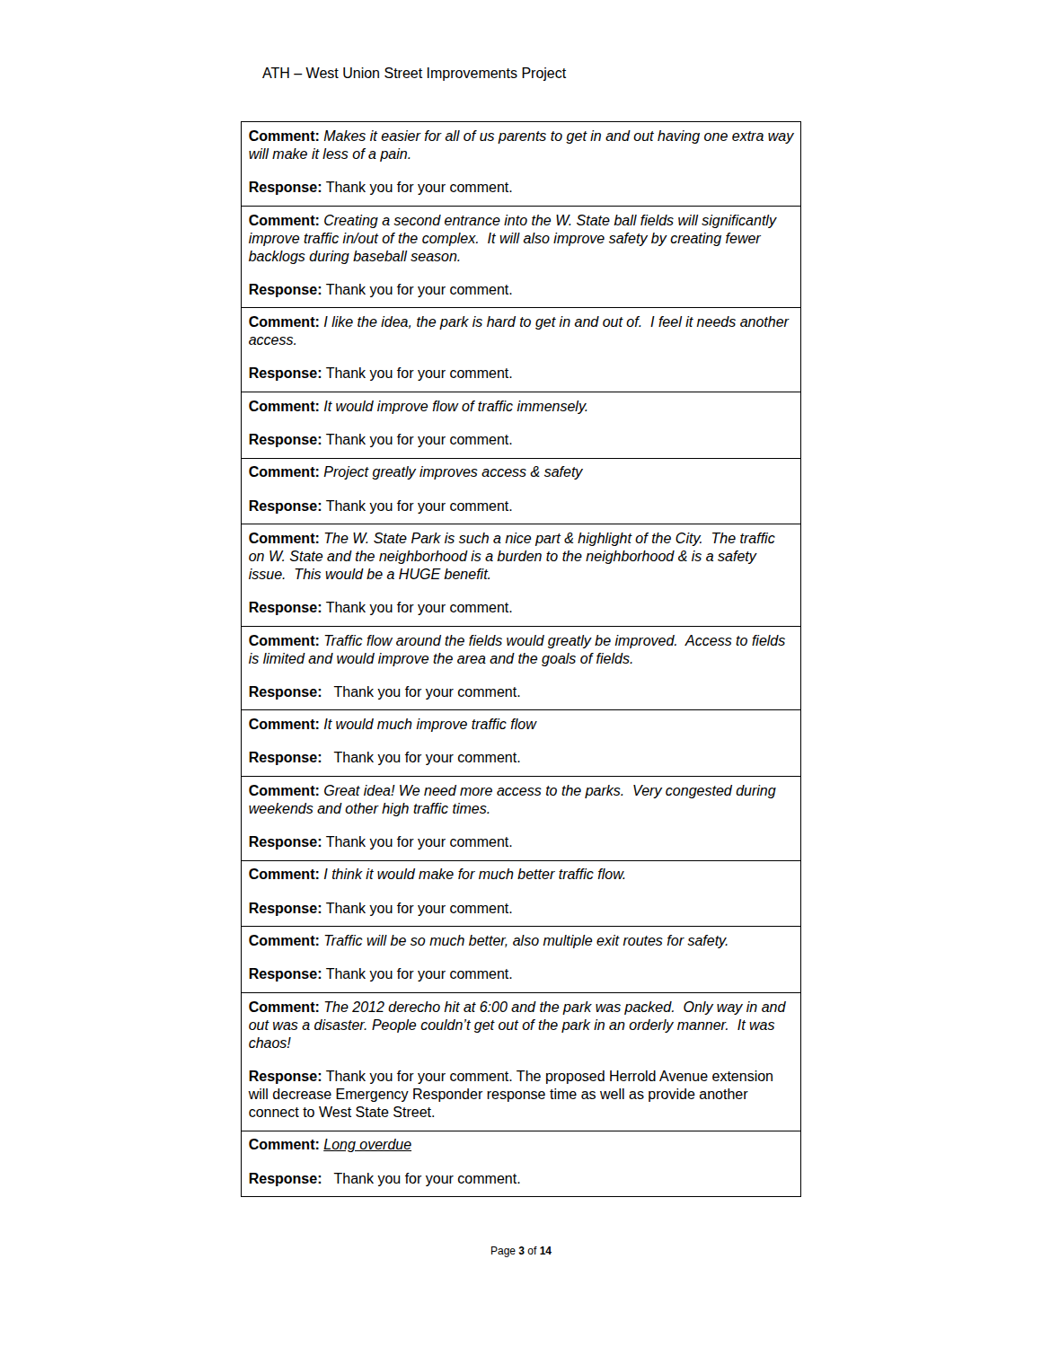ATH – West Union Street Improvements Project
| Comment: Makes it easier for all of us parents to get in and out having one extra way will make it less of a pain. Response: Thank you for your comment. |
| Comment: Creating a second entrance into the W. State ball fields will significantly improve traffic in/out of the complex. It will also improve safety by creating fewer backlogs during baseball season. Response: Thank you for your comment. |
| Comment: I like the idea, the park is hard to get in and out of. I feel it needs another access. Response: Thank you for your comment. |
| Comment: It would improve flow of traffic immensely. Response: Thank you for your comment. |
| Comment: Project greatly improves access & safety Response: Thank you for your comment. |
| Comment: The W. State Park is such a nice part & highlight of the City. The traffic on W. State and the neighborhood is a burden to the neighborhood & is a safety issue. This would be a HUGE benefit. Response: Thank you for your comment. |
| Comment: Traffic flow around the fields would greatly be improved. Access to fields is limited and would improve the area and the goals of fields. Response: Thank you for your comment. |
| Comment: It would much improve traffic flow Response: Thank you for your comment. |
| Comment: Great idea! We need more access to the parks. Very congested during weekends and other high traffic times. Response: Thank you for your comment. |
| Comment: I think it would make for much better traffic flow. Response: Thank you for your comment. |
| Comment: Traffic will be so much better, also multiple exit routes for safety. Response: Thank you for your comment. |
| Comment: The 2012 derecho hit at 6:00 and the park was packed. Only way in and out was a disaster. People couldn’t get out of the park in an orderly manner. It was chaos! Response: Thank you for your comment. The proposed Herrold Avenue extension will decrease Emergency Responder response time as well as provide another connect to West State Street. |
| Comment: Long overdue Response: Thank you for your comment. |
Page 3 of 14